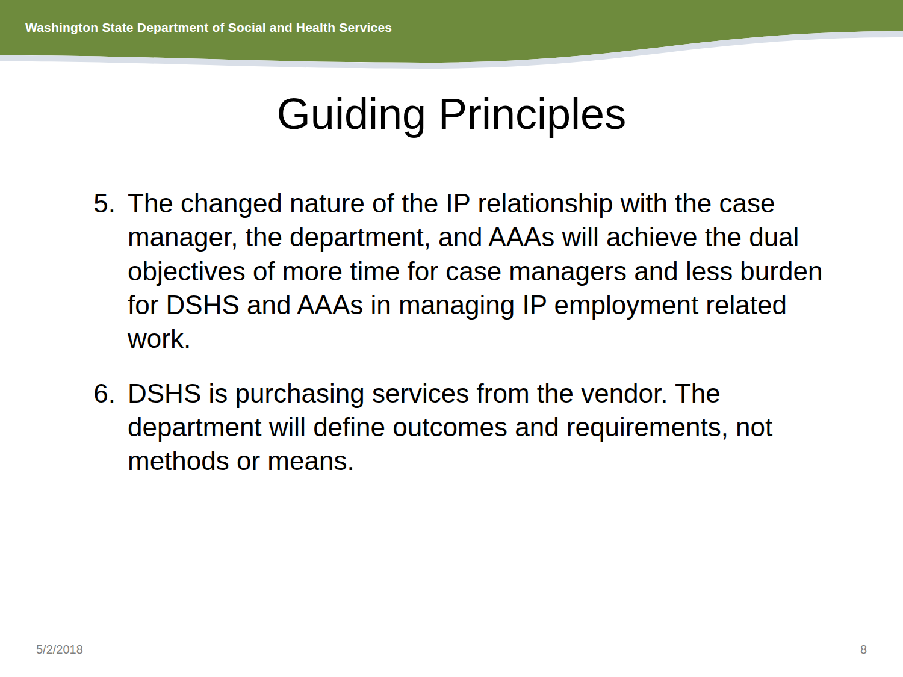Washington State Department of Social and Health Services
Guiding Principles
5. The changed nature of the IP relationship with the case manager, the department, and AAAs will achieve the dual objectives of more time for case managers and less burden for DSHS and AAAs in managing IP employment related work.
6. DSHS is purchasing services from the vendor. The department will define outcomes and requirements, not methods or means.
5/2/2018
8